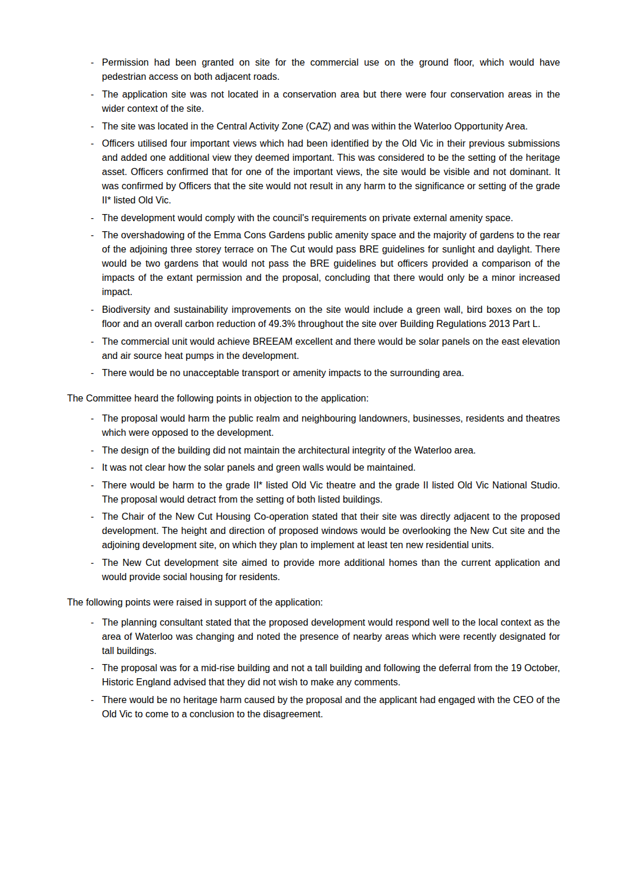Permission had been granted on site for the commercial use on the ground floor, which would have pedestrian access on both adjacent roads.
The application site was not located in a conservation area but there were four conservation areas in the wider context of the site.
The site was located in the Central Activity Zone (CAZ) and was within the Waterloo Opportunity Area.
Officers utilised four important views which had been identified by the Old Vic in their previous submissions and added one additional view they deemed important. This was considered to be the setting of the heritage asset. Officers confirmed that for one of the important views, the site would be visible and not dominant. It was confirmed by Officers that the site would not result in any harm to the significance or setting of the grade II* listed Old Vic.
The development would comply with the council's requirements on private external amenity space.
The overshadowing of the Emma Cons Gardens public amenity space and the majority of gardens to the rear of the adjoining three storey terrace on The Cut would pass BRE guidelines for sunlight and daylight. There would be two gardens that would not pass the BRE guidelines but officers provided a comparison of the impacts of the extant permission and the proposal, concluding that there would only be a minor increased impact.
Biodiversity and sustainability improvements on the site would include a green wall, bird boxes on the top floor and an overall carbon reduction of 49.3% throughout the site over Building Regulations 2013 Part L.
The commercial unit would achieve BREEAM excellent and there would be solar panels on the east elevation and air source heat pumps in the development.
There would be no unacceptable transport or amenity impacts to the surrounding area.
The Committee heard the following points in objection to the application:
The proposal would harm the public realm and neighbouring landowners, businesses, residents and theatres which were opposed to the development.
The design of the building did not maintain the architectural integrity of the Waterloo area.
It was not clear how the solar panels and green walls would be maintained.
There would be harm to the grade II* listed Old Vic theatre and the grade II listed Old Vic National Studio. The proposal would detract from the setting of both listed buildings.
The Chair of the New Cut Housing Co-operation stated that their site was directly adjacent to the proposed development. The height and direction of proposed windows would be overlooking the New Cut site and the adjoining development site, on which they plan to implement at least ten new residential units.
The New Cut development site aimed to provide more additional homes than the current application and would provide social housing for residents.
The following points were raised in support of the application:
The planning consultant stated that the proposed development would respond well to the local context as the area of Waterloo was changing and noted the presence of nearby areas which were recently designated for tall buildings.
The proposal was for a mid-rise building and not a tall building and following the deferral from the 19 October, Historic England advised that they did not wish to make any comments.
There would be no heritage harm caused by the proposal and the applicant had engaged with the CEO of the Old Vic to come to a conclusion to the disagreement.